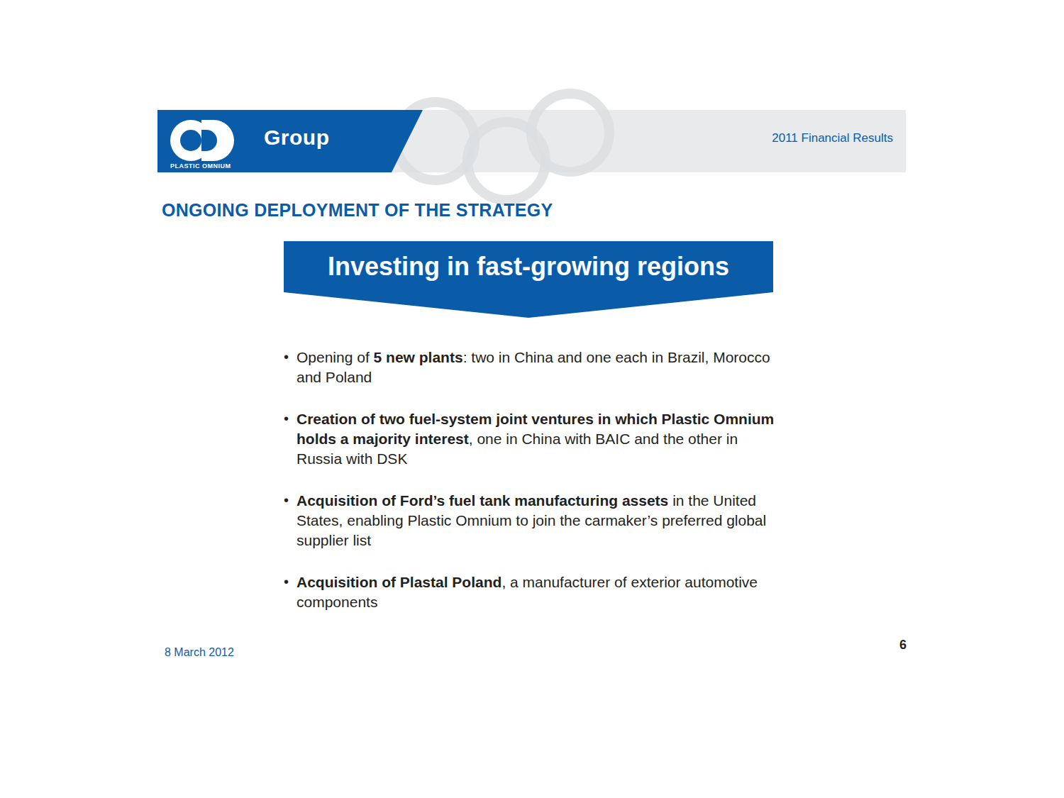PLASTIC OMNIUM
Group
2011 Financial Results
ONGOING DEPLOYMENT OF THE STRATEGY
Investing in fast-growing regions
Opening of 5 new plants: two in China and one each in Brazil, Morocco and Poland
Creation of two fuel-system joint ventures in which Plastic Omnium holds a majority interest, one in China with BAIC and the other in Russia with DSK
Acquisition of Ford’s fuel tank manufacturing assets in the United States, enabling Plastic Omnium to join the carmaker’s preferred global supplier list
Acquisition of Plastal Poland, a manufacturer of exterior automotive components
8 March 2012
6